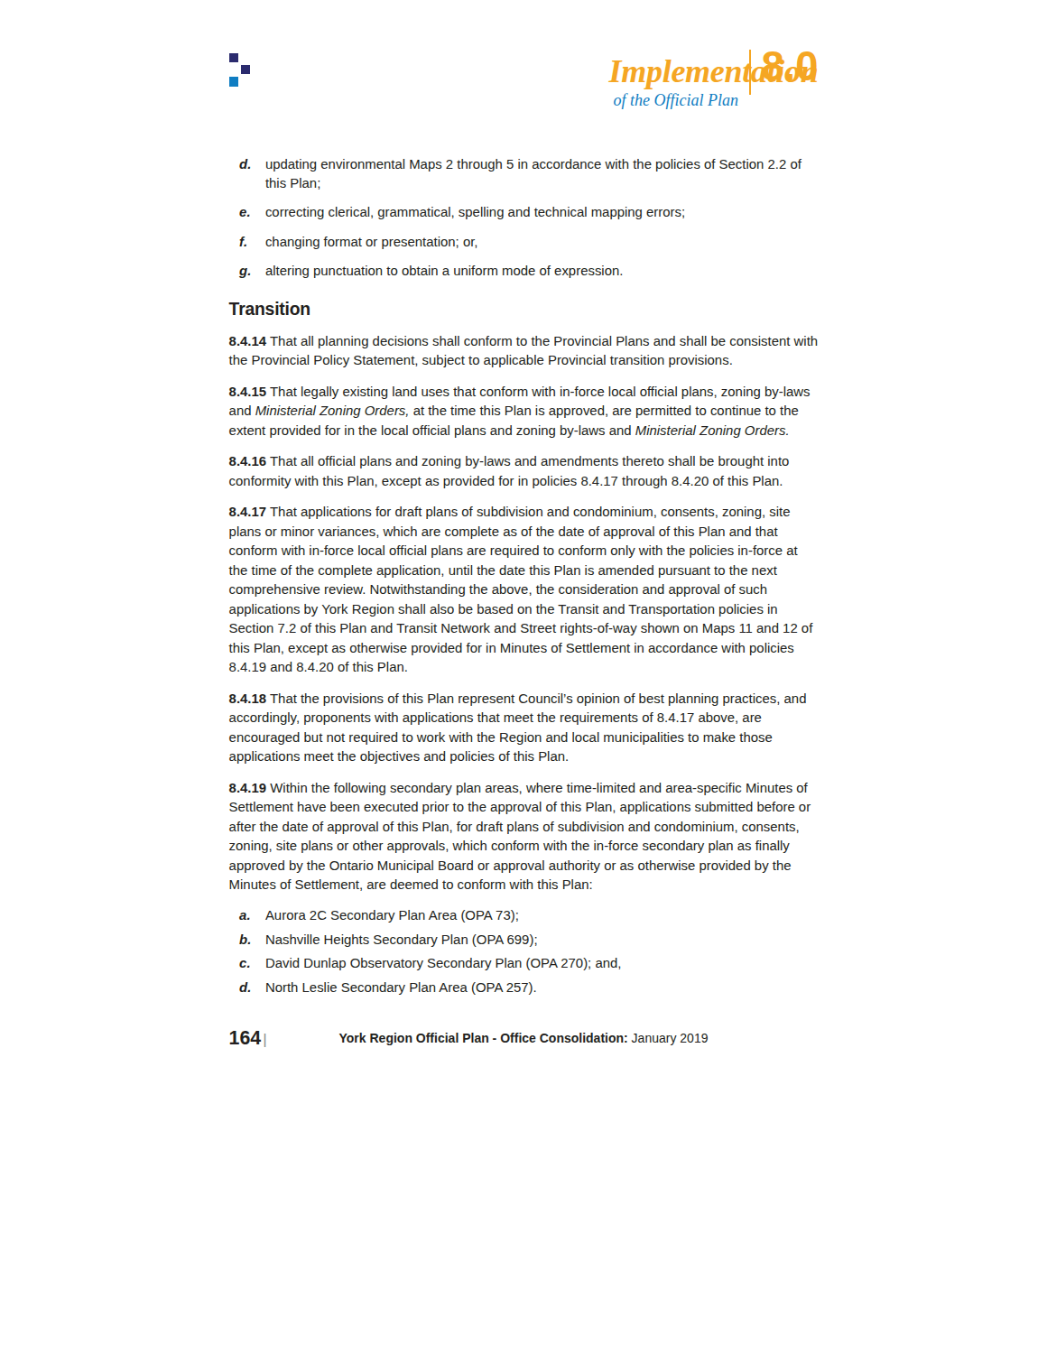Implementation of the Official Plan 8.0
d. updating environmental Maps 2 through 5 in accordance with the policies of Section 2.2 of this Plan;
e. correcting clerical, grammatical, spelling and technical mapping errors;
f. changing format or presentation; or,
g. altering punctuation to obtain a uniform mode of expression.
Transition
8.4.14 That all planning decisions shall conform to the Provincial Plans and shall be consistent with the Provincial Policy Statement, subject to applicable Provincial transition provisions.
8.4.15 That legally existing land uses that conform with in-force local official plans, zoning by-laws and Ministerial Zoning Orders, at the time this Plan is approved, are permitted to continue to the extent provided for in the local official plans and zoning by-laws and Ministerial Zoning Orders.
8.4.16 That all official plans and zoning by-laws and amendments thereto shall be brought into conformity with this Plan, except as provided for in policies 8.4.17 through 8.4.20 of this Plan.
8.4.17 That applications for draft plans of subdivision and condominium, consents, zoning, site plans or minor variances, which are complete as of the date of approval of this Plan and that conform with in-force local official plans are required to conform only with the policies in-force at the time of the complete application, until the date this Plan is amended pursuant to the next comprehensive review. Notwithstanding the above, the consideration and approval of such applications by York Region shall also be based on the Transit and Transportation policies in Section 7.2 of this Plan and Transit Network and Street rights-of-way shown on Maps 11 and 12 of this Plan, except as otherwise provided for in Minutes of Settlement in accordance with policies 8.4.19 and 8.4.20 of this Plan.
8.4.18 That the provisions of this Plan represent Council’s opinion of best planning practices, and accordingly, proponents with applications that meet the requirements of 8.4.17 above, are encouraged but not required to work with the Region and local municipalities to make those applications meet the objectives and policies of this Plan.
8.4.19 Within the following secondary plan areas, where time-limited and area-specific Minutes of Settlement have been executed prior to the approval of this Plan, applications submitted before or after the date of approval of this Plan, for draft plans of subdivision and condominium, consents, zoning, site plans or other approvals, which conform with the in-force secondary plan as finally approved by the Ontario Municipal Board or approval authority or as otherwise provided by the Minutes of Settlement, are deemed to conform with this Plan:
a. Aurora 2C Secondary Plan Area (OPA 73);
b. Nashville Heights Secondary Plan (OPA 699);
c. David Dunlap Observatory Secondary Plan (OPA 270); and,
d. North Leslie Secondary Plan Area (OPA 257).
164|
York Region Official Plan - Office Consolidation: January 2019